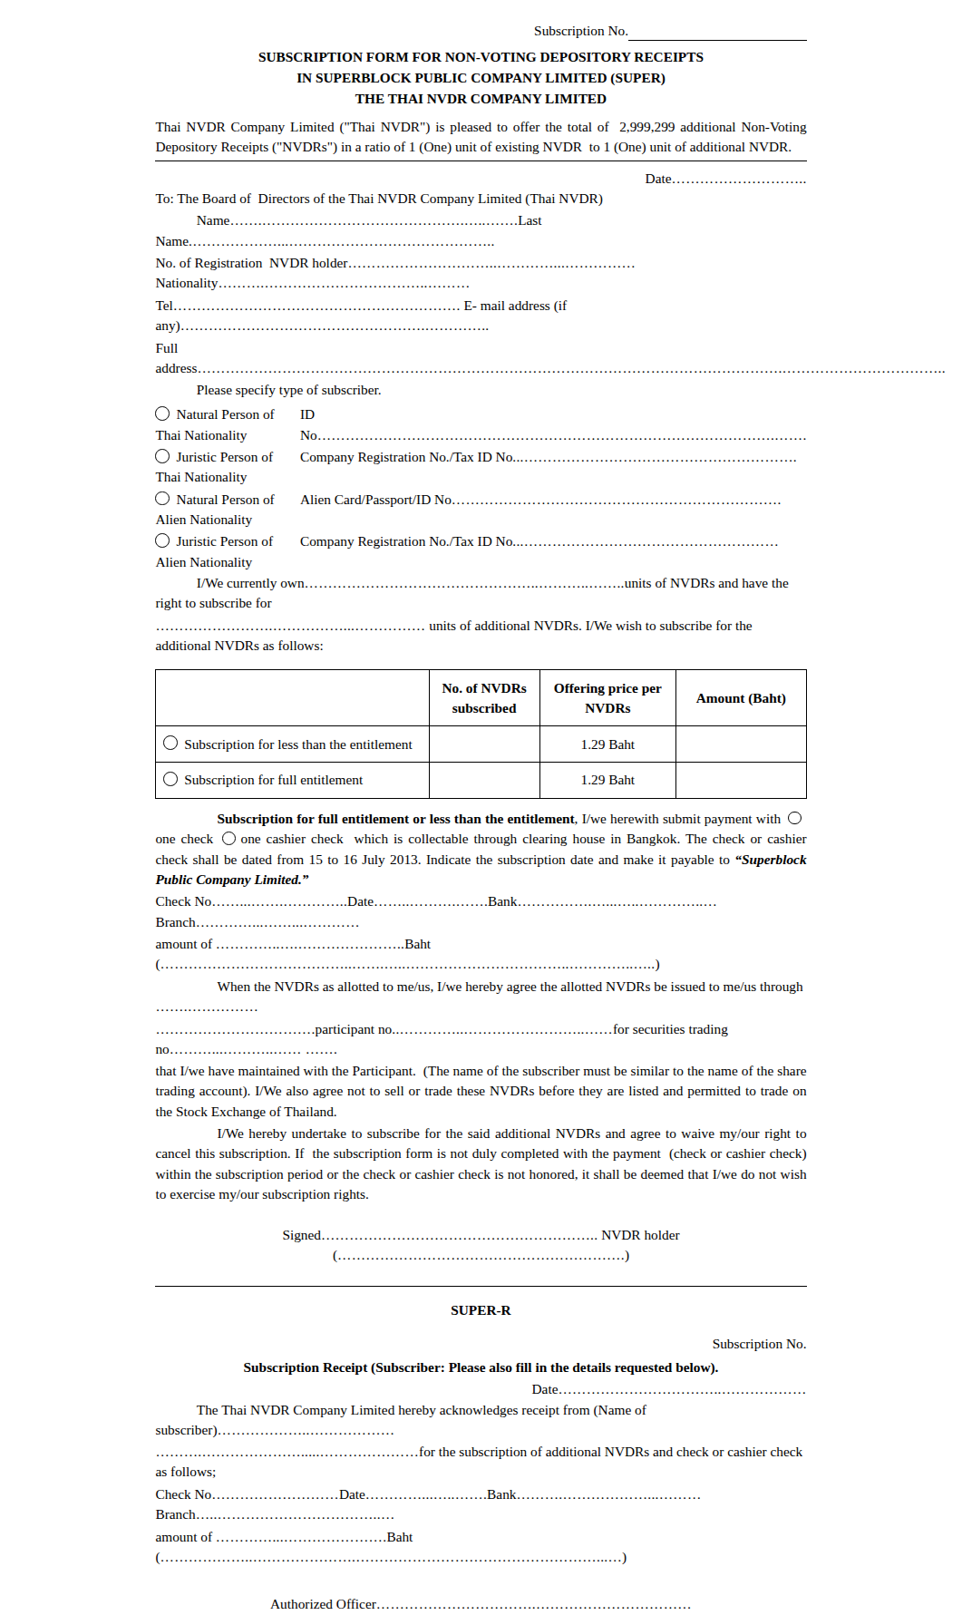Subscription No.
SUBSCRIPTION FORM FOR NON-VOTING DEPOSITORY RECEIPTS
IN SUPERBLOCK PUBLIC COMPANY LIMITED (SUPER)
THE THAI NVDR COMPANY LIMITED
Thai NVDR Company Limited ("Thai NVDR") is pleased to offer the total of 2,999,299 additional Non‑Voting Depository Receipts ("NVDRs") in a ratio of 1 (One) unit of existing NVDR to 1 (One) unit of additional NVDR.
Date………………………..
To: The Board of Directors of the Thai NVDR Company Limited (Thai NVDR)
Name…….…………………………………….…..……. Last Name.………………...……………………………………..
No. of Registration NVDR holder…………………………..…………...……………Nationality……….……………………………..………
Tel……………………………………………………. E‑ mail address (if any)…………………………………………….…………..
Full address…………………………………………………………………………………………………………….……………………………..
Please specify type of subscriber.
| Natural Person of Thai Nationality | ID No …………………………………………………………………………………….……. |
| Juristic Person of Thai Nationality | Company Registration No./Tax ID No ...…………………………………………………. |
| Natural Person of Alien Nationality | Alien Card/Passport/ID No ……………………………………………………………. |
| Juristic Person of Alien Nationality | Company Registration No./Tax ID No ...……………………………………………… |
I/We currently own…………………………………………..………..…….. units of NVDRs and have the right to subscribe for
…………………….……………...…………… units of additional NVDRs. I/We wish to subscribe for the additional NVDRs as follows:
| | No. of NVDRs subscribed | Offering price per NVDRs | Amount (Baht) |
| --- | --- | --- | --- |
| Subscription for less than the entitlement | | 1.29 Baht | |
| Subscription for full entitlement | | 1.29 Baht | |
Subscription for full entitlement or less than the entitlement, I/we herewith submit payment with one check one cashier check which is collectable through clearing house in Bangkok. The check or cashier check shall be dated from 15 to 16 July 2013. Indicate the subscription date and make it payable to “Superblock Public Company Limited.”
Check No……...…….………….. Date……..……….……. Bank…………….…...…..…………..…Branch…………...……...…………
amount of …………..….………………….. Baht (…………………………………..…….…..……………………………..…………..…..)
When the NVDRs as allotted to me/us, I/we hereby agree the allotted NVDRs be issued to me/us through …….……………
……………………………. participant no..…………..……………………..……for securities trading no………...………..…… …….
that I/we have maintained with the Participant. (The name of the subscriber must be similar to the name of the share trading account). I/We also agree not to sell or trade these NVDRs before they are listed and permitted to trade on the Stock Exchange of Thailand.
I/We hereby undertake to subscribe for the said additional NVDRs and agree to waive my/our right to cancel this subscription. If the subscription form is not duly completed with the payment (check or cashier check) within the subscription period or the check or cashier check is not honored, it shall be deemed that I/we do not wish to exercise my/our subscription rights.
Signed………………………………………………….. NVDR holder (…………………………………………………….)
SUPER-R
Subscription No.
Subscription Receipt (Subscriber: Please also fill in the details requested below).
Date……………………………..………………
The Thai NVDR Company Limited hereby acknowledges receipt from (Name of subscriber)………………..………………
……….………………….....…………………for the subscription of additional NVDRs and check or cashier check as follows;
Check No………………………Date…………...…..……. Bank……….………………...………Branch…..……………………………..…
amount of …………...…………………. Baht (………………..………………….……………………………………………...…)
Authorized Officer…………………………….……………………………